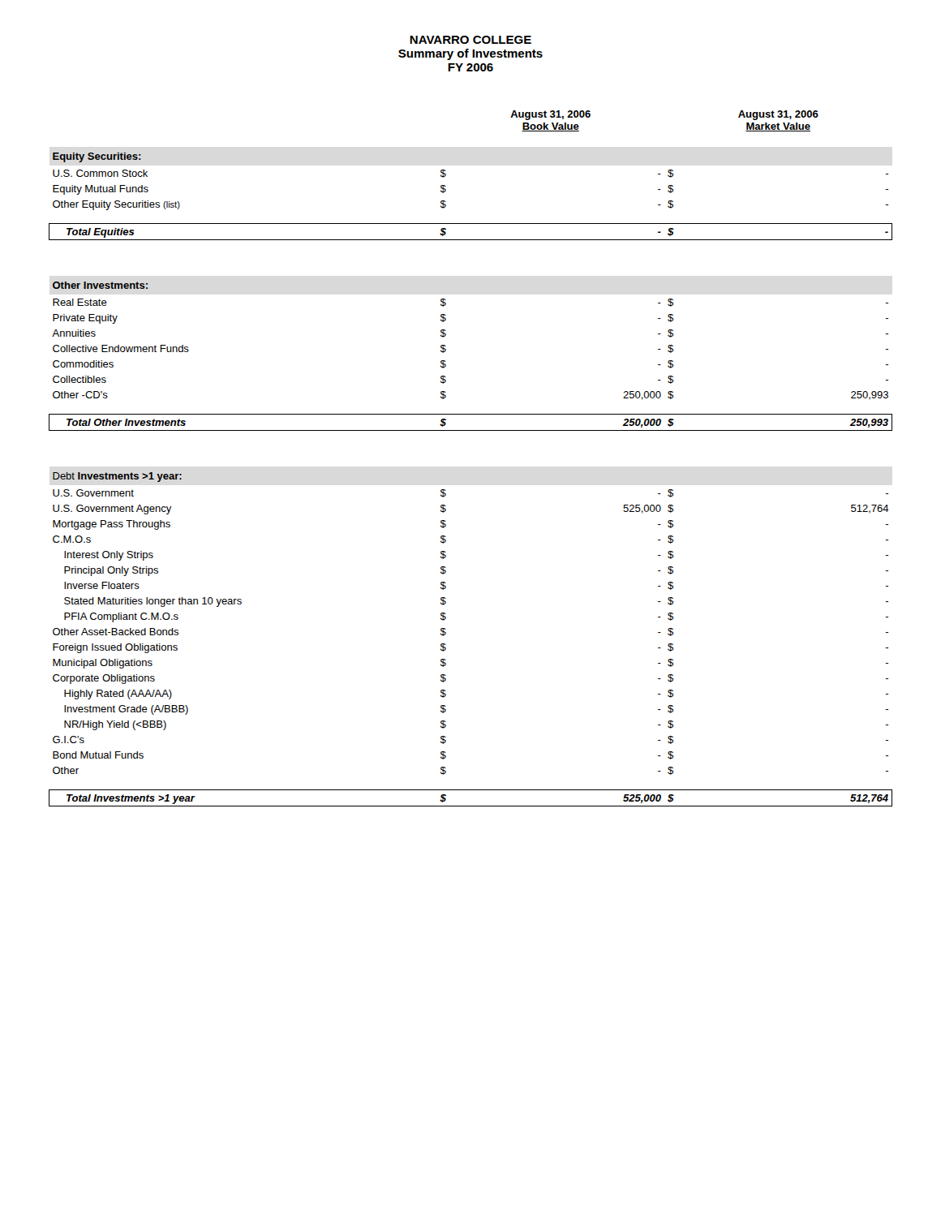NAVARRO COLLEGE
Summary of Investments
FY 2006
| | August 31, 2006 | August 31, 2006 |
| | Book Value | Market Value |
| Equity Securities: | | | | |
| U.S. Common Stock | $ | - | $ | - |
| Equity Mutual Funds | $ | - | $ | - |
| Other Equity Securities (list) | $ | - | $ | - |
| Total Equities | $ | - | $ | - |
| Other Investments: | | | | |
| Real Estate | $ | - | $ | - |
| Private Equity | $ | - | $ | - |
| Annuities | $ | - | $ | - |
| Collective Endowment Funds | $ | - | $ | - |
| Commodities | $ | - | $ | - |
| Collectibles | $ | - | $ | - |
| Other -CD's | $ | 250,000 | $ | 250,993 |
| Total Other Investments | $ | 250,000 | $ | 250,993 |
| Debt Investments >1 year: | | | | |
| U.S. Government | $ | - | $ | - |
| U.S. Government Agency | $ | 525,000 | $ | 512,764 |
| Mortgage Pass Throughs | $ | - | $ | - |
| C.M.O.s | $ | - | $ | - |
| Interest Only Strips | $ | - | $ | - |
| Principal Only Strips | $ | - | $ | - |
| Inverse Floaters | $ | - | $ | - |
| Stated Maturities longer than 10 years | $ | - | $ | - |
| PFIA Compliant C.M.O.s | $ | - | $ | - |
| Other Asset-Backed Bonds | $ | - | $ | - |
| Foreign Issued Obligations | $ | - | $ | - |
| Municipal Obligations | $ | - | $ | - |
| Corporate Obligations | $ | - | $ | - |
| Highly Rated (AAA/AA) | $ | - | $ | - |
| Investment Grade (A/BBB) | $ | - | $ | - |
| NR/High Yield (<BBB) | $ | - | $ | - |
| G.I.C’s | $ | - | $ | - |
| Bond Mutual Funds | $ | - | $ | - |
| Other | $ | - | $ | - |
| Total Investments >1 year | $ | 525,000 | $ | 512,764 |